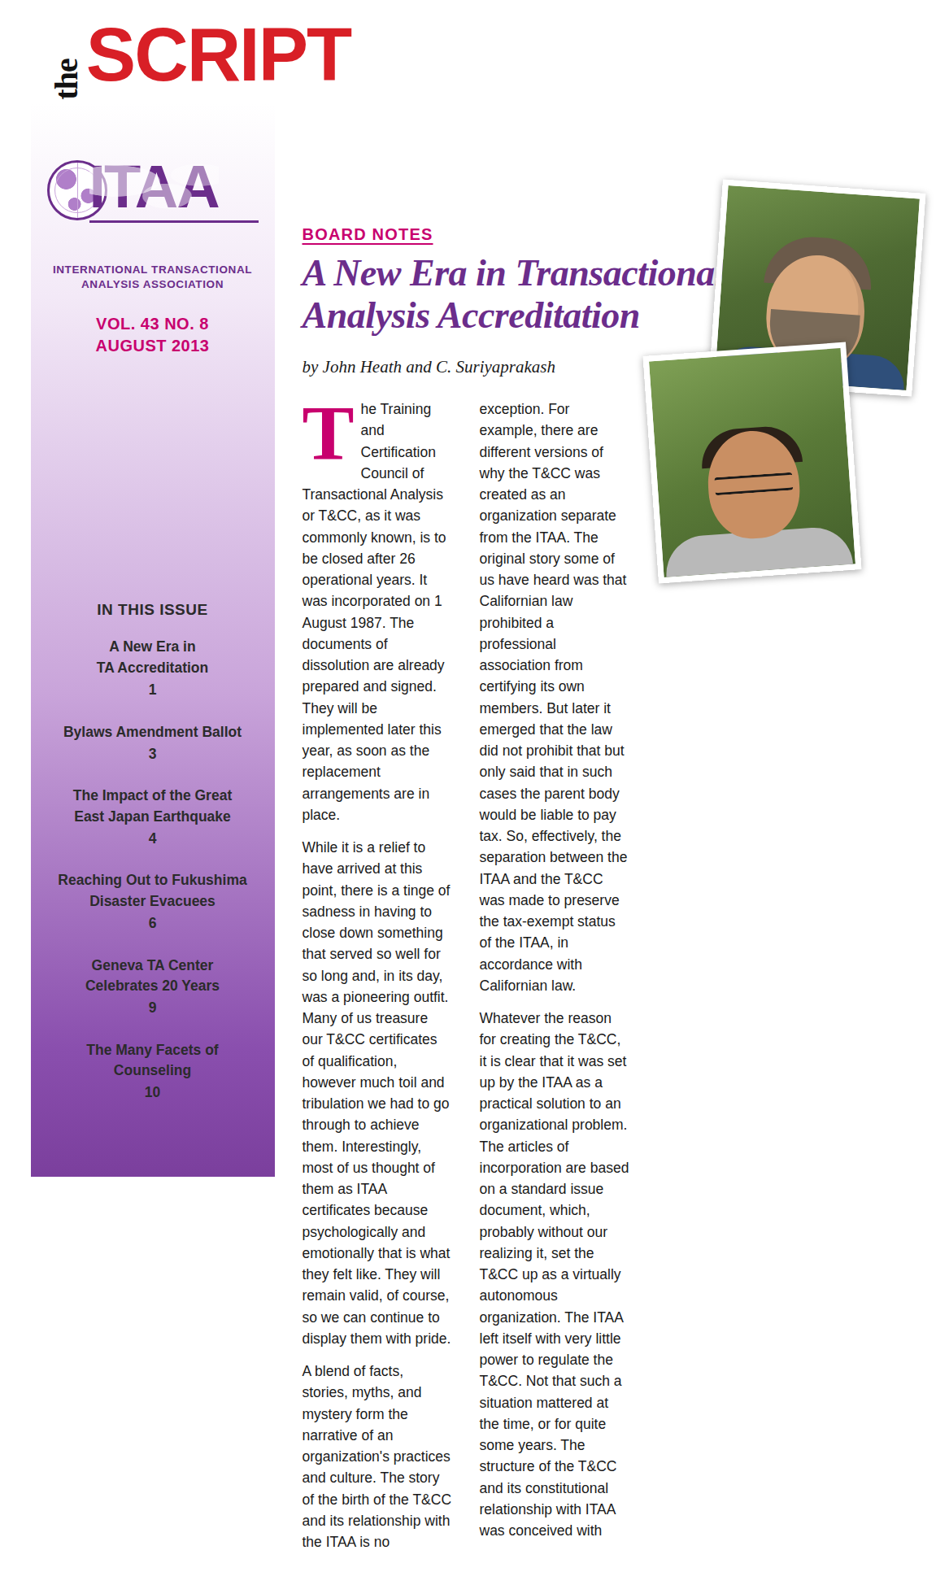the
SCRIPT
ITAA
International Transactional
Analysis Association
VOL. 43 NO. 8
AUGUST 2013
IN THIS ISSUE
A New Era in
TA Accreditation 1
Bylaws Amendment Ballot 3
The Impact of the Great
East Japan Earthquake 4
Reaching Out to Fukushima
Disaster Evacuees 6
Geneva TA Center
Celebrates 20 Years 9
The Many Facets of
Counseling 10
BOARD NOTES
A New Era in Transactional
Analysis Accreditation
by John Heath and C. Suriyaprakash
The Training and Certification Council of Transactional Analysis or T&CC, as it was commonly known, is to be closed after 26 operational years. It was incorporated on 1 August 1987. The documents of dissolution are already prepared and signed. They will be implemented later this year, as soon as the replacement arrangements are in place.
While it is a relief to have arrived at this point, there is a tinge of sadness in having to close down something that served so well for so long and, in its day, was a pioneering outfit. Many of us treasure our T&CC certificates of qualification, however much toil and tribulation we had to go through to achieve them. Interestingly, most of us thought of them as ITAA certificates because psychologically and emotionally that is what they felt like. They will remain valid, of course, so we can continue to display them with pride.
A blend of facts, stories, myths, and mystery form the narrative of an organization's practices and culture. The story of the birth of the T&CC and its relationship with the ITAA is no exception. For example, there are different versions of why the T&CC was created as an organization separate from the ITAA. The original story some of us have heard was that Californian law prohibited a professional association from certifying its own members. But later it emerged that the law did not prohibit that but only said that in such cases the parent body would be liable to pay tax. So, effectively, the separation between the ITAA and the T&CC was made to preserve the tax-exempt status of the ITAA, in accordance with Californian law.
Whatever the reason for creating the T&CC, it is clear that it was set up by the ITAA as a practical solution to an organizational problem. The articles of incorporation are based on a standard issue document, which, probably without our realizing it, set the T&CC up as a virtually autonomous organization. The ITAA left itself with very little power to regulate the T&CC. Not that such a situation mattered at the time, or for quite some years. The structure of the T&CC and its constitutional relationship with ITAA was conceived with